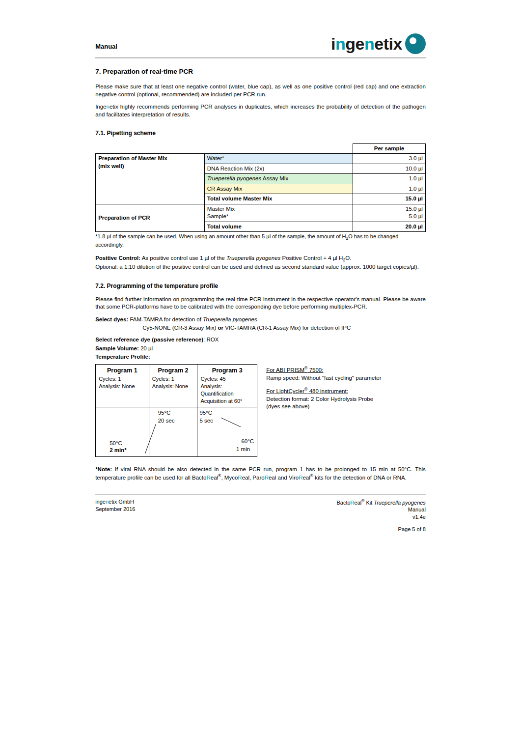Manual
ingenetix
7. Preparation of real-time PCR
Please make sure that at least one negative control (water, blue cap), as well as one positive control (red cap) and one extraction negative control (optional, recommended) are included per PCR run.
Ingenetix highly recommends performing PCR analyses in duplicates, which increases the probability of detection of the pathogen and facilitates interpretation of results.
7.1. Pipetting scheme
| | | Per sample |
| Preparation of Master Mix (mix well) | Water* | 3.0 µl |
| DNA Reaction Mix (2x) | 10.0 µl |
| Trueperella pyogenes Assay Mix | 1.0 µl |
| CR Assay Mix | 1.0 µl |
| Total volume Master Mix | 15.0 µl |
| Preparation of PCR | Master Mix Sample* | 15.0 µl 5.0 µl |
| Total volume | 20.0 µl |
*1-8 µl of the sample can be used. When using an amount other than 5 µl of the sample, the amount of H2O has to be changed accordingly.
Positive Control: As positive control use 1 µl of the Trueperella pyogenes Positive Control + 4 µl H2O.
Optional: a 1:10 dilution of the positive control can be used and defined as second standard value (approx. 1000 target copies/µl).
7.2. Programming of the temperature profile
Please find further information on programming the real-time PCR instrument in the respective operator's manual. Please be aware that some PCR-platforms have to be calibrated with the corresponding dye before performing multiplex-PCR.
Select dyes: FAM-TAMRA for detection of Trueperella pyogenes
Cy5-NONE (CR-3 Assay Mix) or VIC-TAMRA (CR-1 Assay Mix) for detection of IPC
Select reference dye (passive reference): ROX
Sample Volume: 20 µl
Temperature Profile:
| Program 1 Cycles: 1 Analysis: None | Program 2 Cycles: 1 Analysis: None | Program 3 Cycles: 45 Analysis: Quantification Acquisition at 60° |
| 50°C 2 min* | 95°C 20 sec | 95°C 5 sec 60°C 1 min |
For ABI PRISM® 7500:
Ramp speed: Without "fast cycling" parameter
For LightCycler® 480 instrument:
Detection format: 2 Color Hydrolysis Probe
(dyes see above)
*Note: If viral RNA should be also detected in the same PCR run, program 1 has to be prolonged to 15 min at 50°C. This temperature profile can be used for all BactoReal®, MycoReal, ParoReal and ViroReal® kits for the detection of DNA or RNA.
ingenetix GmbH
September 2016
BactoReal® Kit Trueperella pyogenes
Manual
v1.4e
Page 5 of 8